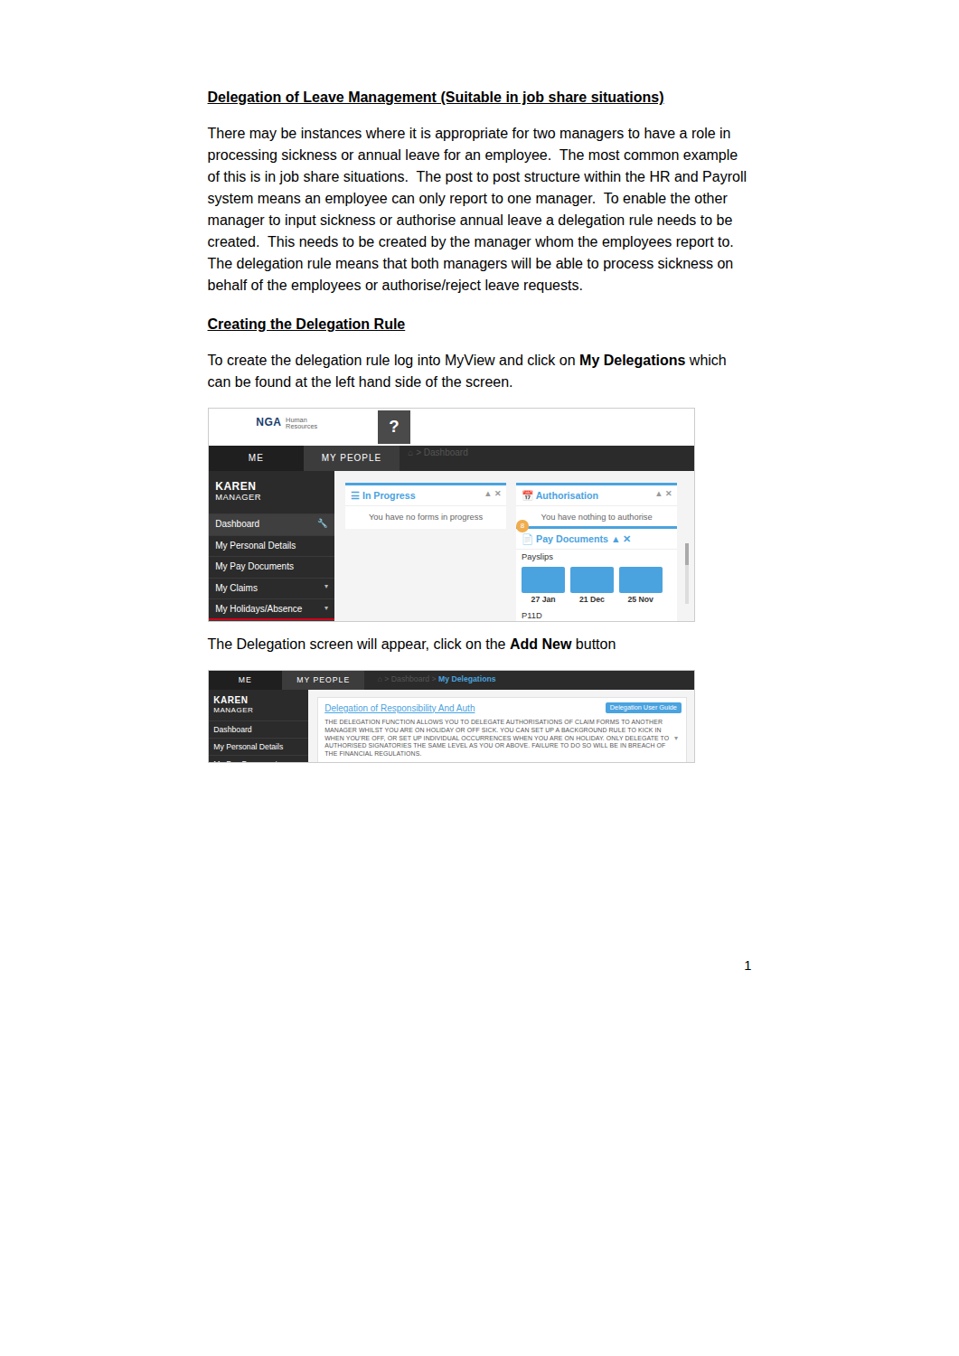Delegation of Leave Management (Suitable in job share situations)
There may be instances where it is appropriate for two managers to have a role in processing sickness or annual leave for an employee. The most common example of this is in job share situations. The post to post structure within the HR and Payroll system means an employee can only report to one manager. To enable the other manager to input sickness or authorise annual leave a delegation rule needs to be created. This needs to be created by the manager whom the employees report to. The delegation rule means that both managers will be able to process sickness on behalf of the employees or authorise/reject leave requests.
Creating the Delegation Rule
To create the delegation rule log into MyView and click on My Delegations which can be found at the left hand side of the screen.
NGA Human
Resources
?
ME
MY PEOPLE
⌂ > Dashboard
KARENMANAGER
Dashboard 🔧
My Personal Details
My Pay Documents
My Claims ▾
My Holidays/Absence ▾
My Delegations
☰ In Progress ▲ ✕
You have no forms in progress
📅 Authorisation ▲ ✕
You have nothing to authorise
8
📄 Pay Documents ▲ ✕
Payslips
27 Jan
21 Dec
25 Nov
P11D
The Delegation screen will appear, click on the Add New button
ME
MY PEOPLE
⌂ > Dashboard > My Delegations
KARENMANAGER
Dashboard
My Personal Details
My Pay Documents
My Claims ▾
Delegation of Responsibility And Auth
Delegation User Guide
The delegation function allows you to delegate authorisations of claim forms to another manager whilst you are on holiday or off sick. You can set up a background rule to kick in when you're off, or set up individual occurrences when you are on holiday. ONLY DELEGATE TO AUTHORISED SIGNATORIES THE SAME LEVEL AS YOU OR ABOVE. FAILURE TO DO SO WILL BE IN BREACH OF THE FINANCIAL REGULATIONS.
Delegation
▾
Add New
1